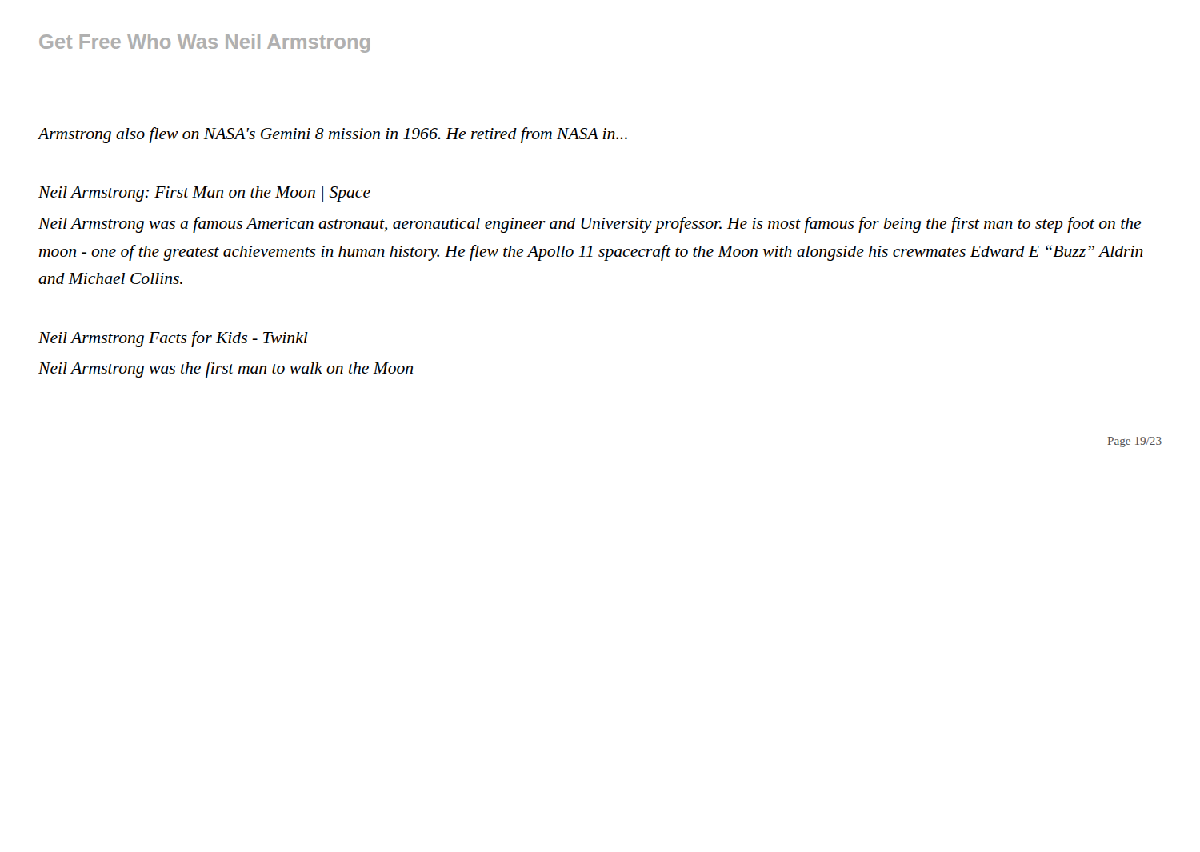Get Free Who Was Neil Armstrong
Armstrong also flew on NASA's Gemini 8 mission in 1966. He retired from NASA in...
Neil Armstrong: First Man on the Moon | Space
Neil Armstrong was a famous American astronaut, aeronautical engineer and University professor. He is most famous for being the first man to step foot on the moon - one of the greatest achievements in human history. He flew the Apollo 11 spacecraft to the Moon with alongside his crewmates Edward E “Buzz” Aldrin and Michael Collins.
Neil Armstrong Facts for Kids - Twinkl
Neil Armstrong was the first man to walk on the Moon
Page 19/23